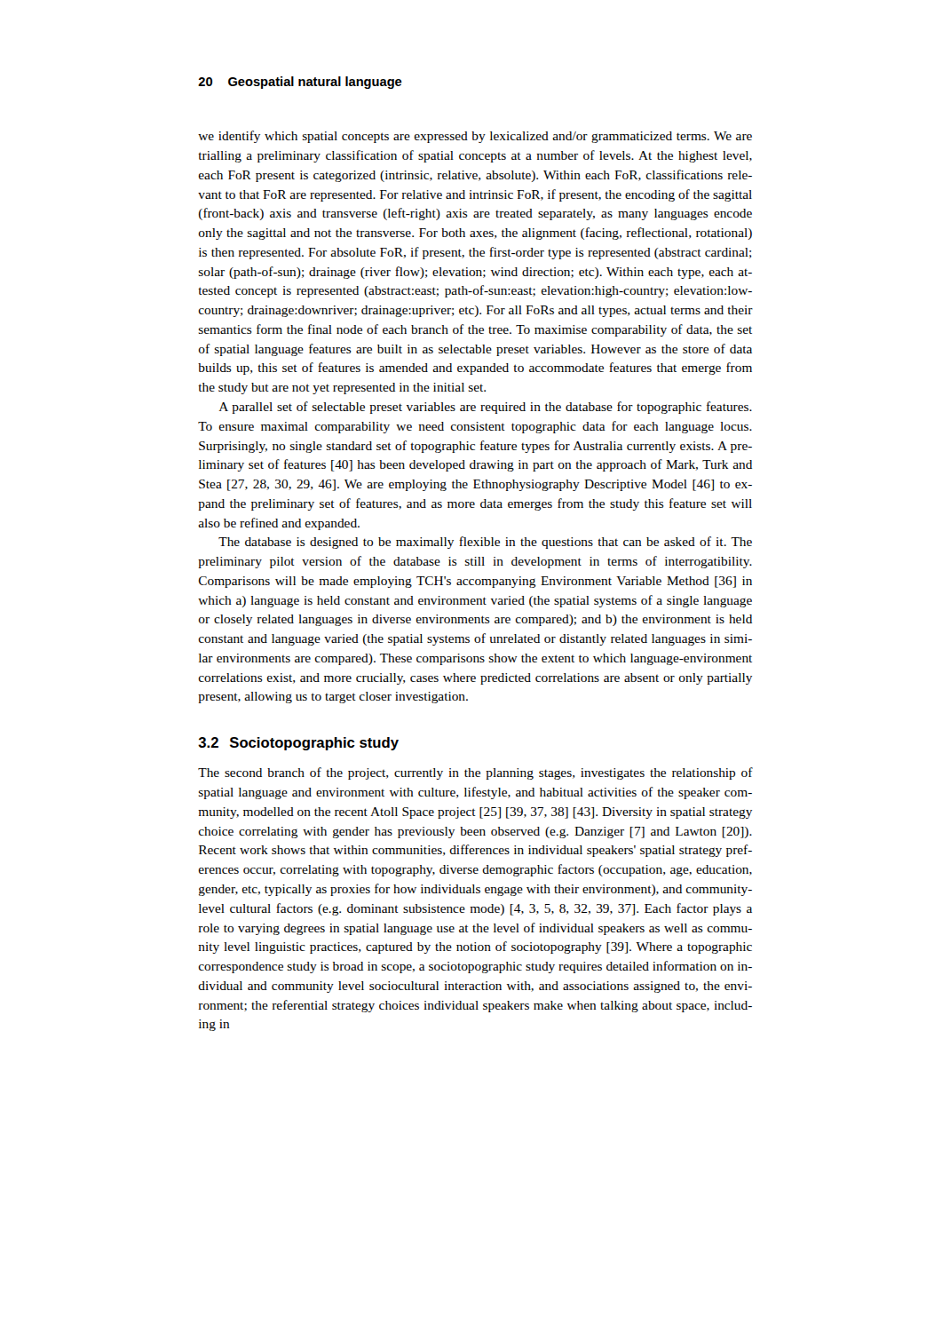20 Geospatial natural language
we identify which spatial concepts are expressed by lexicalized and/or grammaticized terms. We are trialling a preliminary classification of spatial concepts at a number of levels. At the highest level, each FoR present is categorized (intrinsic, relative, absolute). Within each FoR, classifications relevant to that FoR are represented. For relative and intrinsic FoR, if present, the encoding of the sagittal (front-back) axis and transverse (left-right) axis are treated separately, as many languages encode only the sagittal and not the transverse. For both axes, the alignment (facing, reflectional, rotational) is then represented. For absolute FoR, if present, the first-order type is represented (abstract cardinal; solar (path-of-sun); drainage (river flow); elevation; wind direction; etc). Within each type, each attested concept is represented (abstract:east; path-of-sun:east; elevation:high-country; elevation:low-country; drainage:downriver; drainage:upriver; etc). For all FoRs and all types, actual terms and their semantics form the final node of each branch of the tree. To maximise comparability of data, the set of spatial language features are built in as selectable preset variables. However as the store of data builds up, this set of features is amended and expanded to accommodate features that emerge from the study but are not yet represented in the initial set.
A parallel set of selectable preset variables are required in the database for topographic features. To ensure maximal comparability we need consistent topographic data for each language locus. Surprisingly, no single standard set of topographic feature types for Australia currently exists. A preliminary set of features [40] has been developed drawing in part on the approach of Mark, Turk and Stea [27, 28, 30, 29, 46]. We are employing the Ethnophysiography Descriptive Model [46] to expand the preliminary set of features, and as more data emerges from the study this feature set will also be refined and expanded.
The database is designed to be maximally flexible in the questions that can be asked of it. The preliminary pilot version of the database is still in development in terms of interrogatibility. Comparisons will be made employing TCH's accompanying Environment Variable Method [36] in which a) language is held constant and environment varied (the spatial systems of a single language or closely related languages in diverse environments are compared); and b) the environment is held constant and language varied (the spatial systems of unrelated or distantly related languages in similar environments are compared). These comparisons show the extent to which language-environment correlations exist, and more crucially, cases where predicted correlations are absent or only partially present, allowing us to target closer investigation.
3.2 Sociotopographic study
The second branch of the project, currently in the planning stages, investigates the relationship of spatial language and environment with culture, lifestyle, and habitual activities of the speaker community, modelled on the recent Atoll Space project [25] [39, 37, 38] [43]. Diversity in spatial strategy choice correlating with gender has previously been observed (e.g. Danziger [7] and Lawton [20]). Recent work shows that within communities, differences in individual speakers' spatial strategy preferences occur, correlating with topography, diverse demographic factors (occupation, age, education, gender, etc, typically as proxies for how individuals engage with their environment), and community-level cultural factors (e.g. dominant subsistence mode) [4, 3, 5, 8, 32, 39, 37]. Each factor plays a role to varying degrees in spatial language use at the level of individual speakers as well as community level linguistic practices, captured by the notion of sociotopography [39]. Where a topographic correspondence study is broad in scope, a sociotopographic study requires detailed information on individual and community level sociocultural interaction with, and associations assigned to, the environment; the referential strategy choices individual speakers make when talking about space, including in